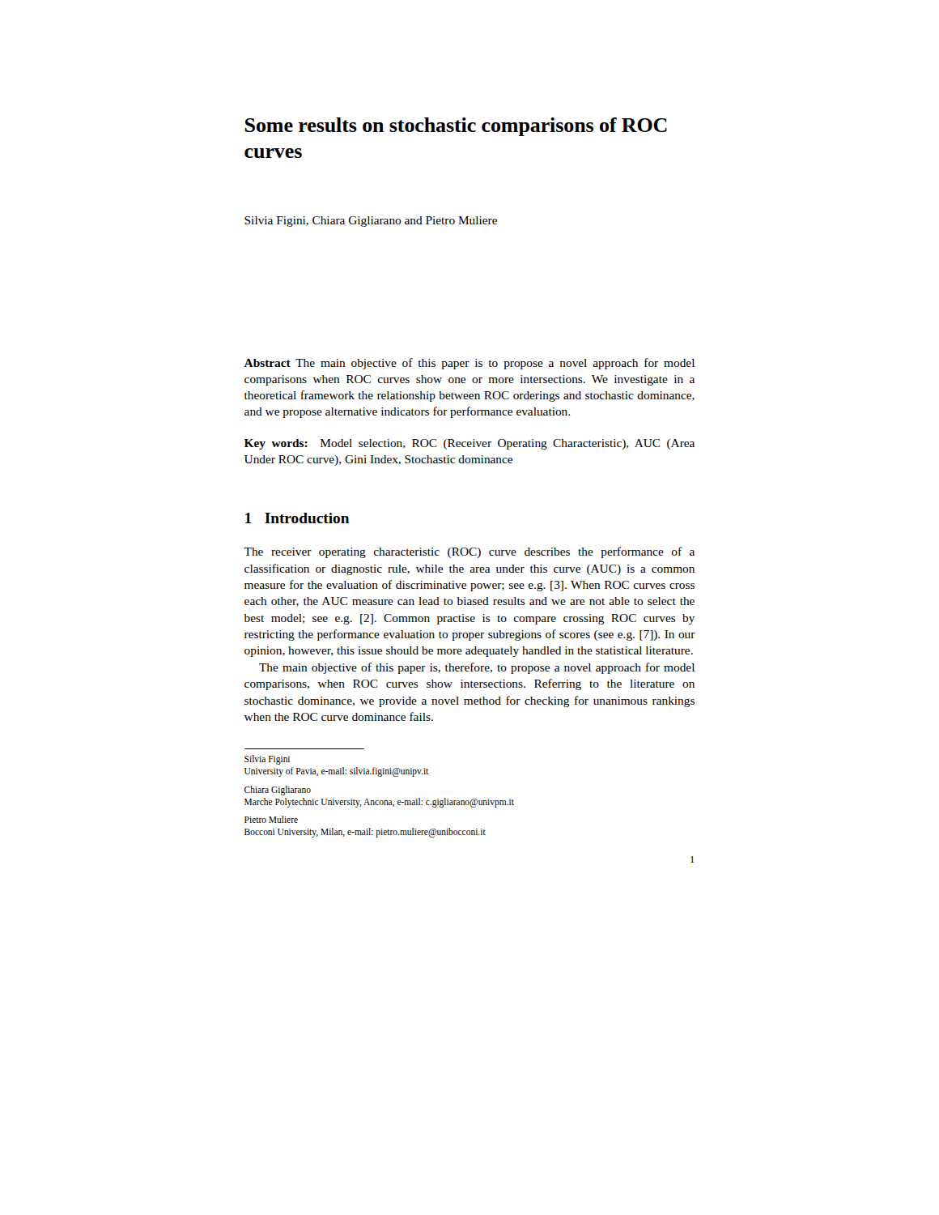Some results on stochastic comparisons of ROC curves
Silvia Figini, Chiara Gigliarano and Pietro Muliere
Abstract The main objective of this paper is to propose a novel approach for model comparisons when ROC curves show one or more intersections. We investigate in a theoretical framework the relationship between ROC orderings and stochastic dominance, and we propose alternative indicators for performance evaluation.
Key words: Model selection, ROC (Receiver Operating Characteristic), AUC (Area Under ROC curve), Gini Index, Stochastic dominance
1 Introduction
The receiver operating characteristic (ROC) curve describes the performance of a classification or diagnostic rule, while the area under this curve (AUC) is a common measure for the evaluation of discriminative power; see e.g. [3]. When ROC curves cross each other, the AUC measure can lead to biased results and we are not able to select the best model; see e.g. [2]. Common practise is to compare crossing ROC curves by restricting the performance evaluation to proper subregions of scores (see e.g. [7]). In our opinion, however, this issue should be more adequately handled in the statistical literature.
The main objective of this paper is, therefore, to propose a novel approach for model comparisons, when ROC curves show intersections. Referring to the literature on stochastic dominance, we provide a novel method for checking for unanimous rankings when the ROC curve dominance fails.
Silvia Figini
University of Pavia, e-mail: silvia.figini@unipv.it
Chiara Gigliarano
Marche Polytechnic University, Ancona, e-mail: c.gigliarano@univpm.it
Pietro Muliere
Bocconi University, Milan, e-mail: pietro.muliere@unibocconi.it
1